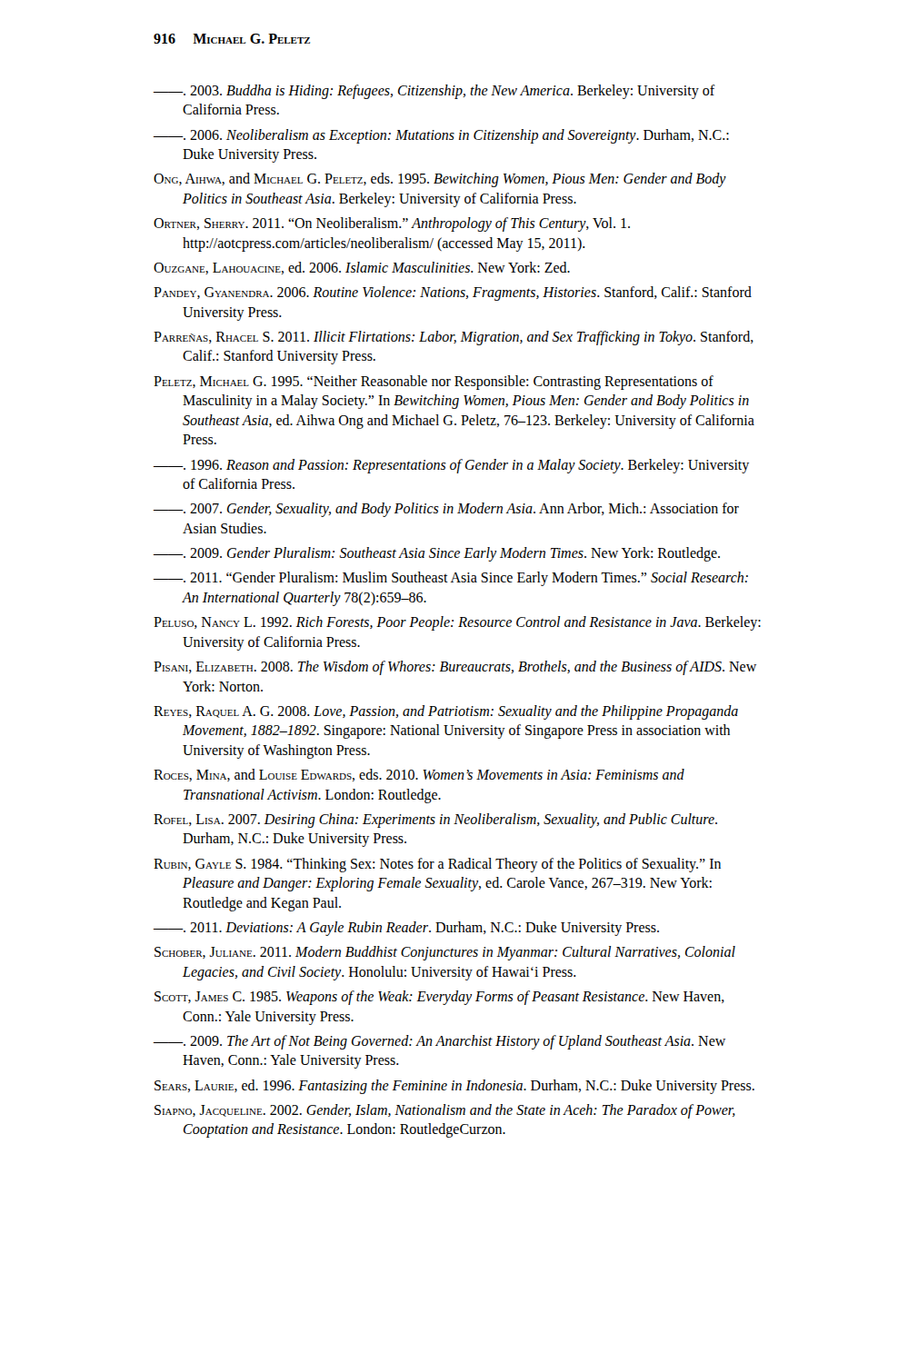916 Michael G. Peletz
——. 2003. Buddha is Hiding: Refugees, Citizenship, the New America. Berkeley: University of California Press.
——. 2006. Neoliberalism as Exception: Mutations in Citizenship and Sovereignty. Durham, N.C.: Duke University Press.
Ong, Aihwa, and Michael G. Peletz, eds. 1995. Bewitching Women, Pious Men: Gender and Body Politics in Southeast Asia. Berkeley: University of California Press.
Ortner, Sherry. 2011. “On Neoliberalism.” Anthropology of This Century, Vol. 1. http://aotcpress.com/articles/neoliberalism/ (accessed May 15, 2011).
Ouzgane, Lahouacine, ed. 2006. Islamic Masculinities. New York: Zed.
Pandey, Gyanendra. 2006. Routine Violence: Nations, Fragments, Histories. Stanford, Calif.: Stanford University Press.
Parreñas, Rhacel S. 2011. Illicit Flirtations: Labor, Migration, and Sex Trafficking in Tokyo. Stanford, Calif.: Stanford University Press.
Peletz, Michael G. 1995. “Neither Reasonable nor Responsible: Contrasting Representations of Masculinity in a Malay Society.” In Bewitching Women, Pious Men: Gender and Body Politics in Southeast Asia, ed. Aihwa Ong and Michael G. Peletz, 76–123. Berkeley: University of California Press.
——. 1996. Reason and Passion: Representations of Gender in a Malay Society. Berkeley: University of California Press.
——. 2007. Gender, Sexuality, and Body Politics in Modern Asia. Ann Arbor, Mich.: Association for Asian Studies.
——. 2009. Gender Pluralism: Southeast Asia Since Early Modern Times. New York: Routledge.
——. 2011. “Gender Pluralism: Muslim Southeast Asia Since Early Modern Times.” Social Research: An International Quarterly 78(2):659–86.
Peluso, Nancy L. 1992. Rich Forests, Poor People: Resource Control and Resistance in Java. Berkeley: University of California Press.
Pisani, Elizabeth. 2008. The Wisdom of Whores: Bureaucrats, Brothels, and the Business of AIDS. New York: Norton.
Reyes, Raquel A. G. 2008. Love, Passion, and Patriotism: Sexuality and the Philippine Propaganda Movement, 1882–1892. Singapore: National University of Singapore Press in association with University of Washington Press.
Roces, Mina, and Louise Edwards, eds. 2010. Women’s Movements in Asia: Feminisms and Transnational Activism. London: Routledge.
Rofel, Lisa. 2007. Desiring China: Experiments in Neoliberalism, Sexuality, and Public Culture. Durham, N.C.: Duke University Press.
Rubin, Gayle S. 1984. “Thinking Sex: Notes for a Radical Theory of the Politics of Sexuality.” In Pleasure and Danger: Exploring Female Sexuality, ed. Carole Vance, 267–319. New York: Routledge and Kegan Paul.
——. 2011. Deviations: A Gayle Rubin Reader. Durham, N.C.: Duke University Press.
Schober, Juliane. 2011. Modern Buddhist Conjunctures in Myanmar: Cultural Narratives, Colonial Legacies, and Civil Society. Honolulu: University of Hawai‘i Press.
Scott, James C. 1985. Weapons of the Weak: Everyday Forms of Peasant Resistance. New Haven, Conn.: Yale University Press.
——. 2009. The Art of Not Being Governed: An Anarchist History of Upland Southeast Asia. New Haven, Conn.: Yale University Press.
Sears, Laurie, ed. 1996. Fantasizing the Feminine in Indonesia. Durham, N.C.: Duke University Press.
Siapno, Jacqueline. 2002. Gender, Islam, Nationalism and the State in Aceh: The Paradox of Power, Cooptation and Resistance. London: RoutledgeCurzon.